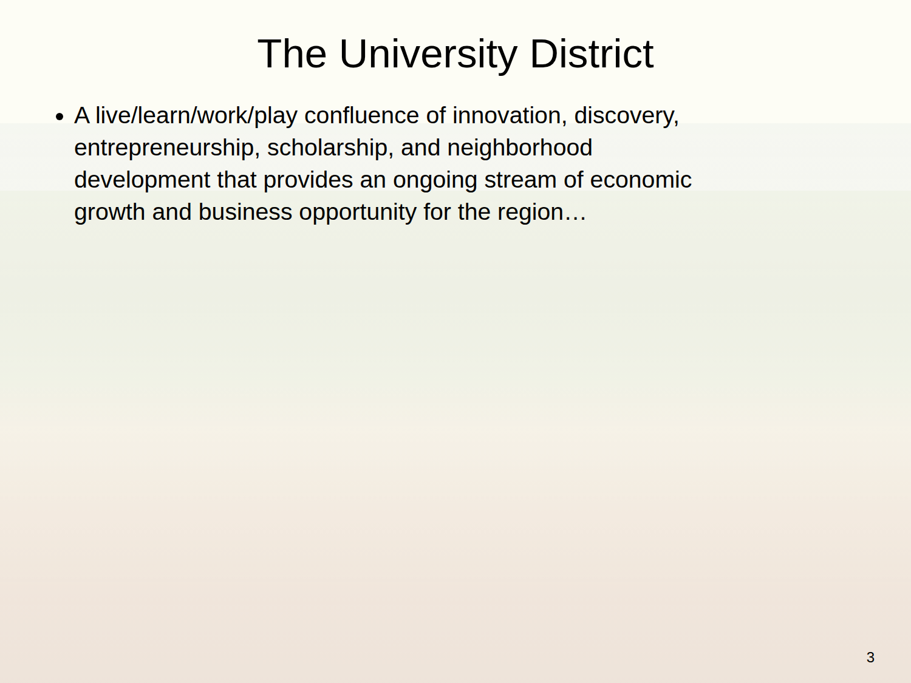The University District
A live/learn/work/play confluence of innovation, discovery, entrepreneurship, scholarship, and neighborhood development that provides an ongoing stream of economic growth and business opportunity for the region…
3